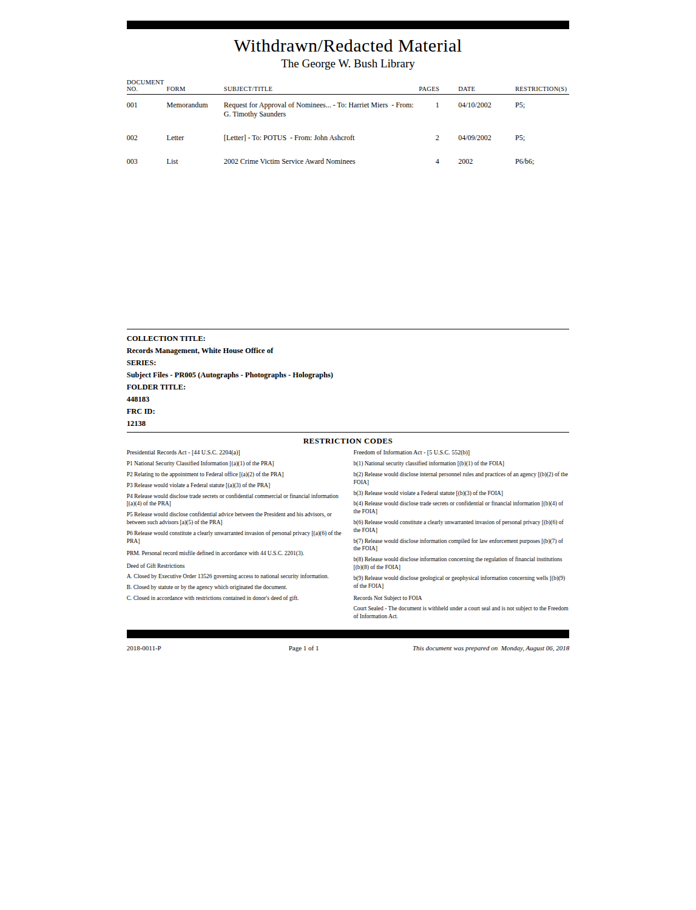Withdrawn/Redacted Material
The George W. Bush Library
| DOCUMENT NO. | FORM | SUBJECT/TITLE | PAGES | DATE | RESTRICTION(S) |
| --- | --- | --- | --- | --- | --- |
| 001 | Memorandum | Request for Approval of Nominees... - To: Harriet Miers - From: G. Timothy Saunders | 1 | 04/10/2002 | P5; |
| 002 | Letter | [Letter] - To: POTUS - From: John Ashcroft | 2 | 04/09/2002 | P5; |
| 003 | List | 2002 Crime Victim Service Award Nominees | 4 | 2002 | P6/b6; |
COLLECTION TITLE:
Records Management, White House Office of
SERIES:
Subject Files - PR005 (Autographs - Photographs - Holographs)
FOLDER TITLE:
448183
FRC ID:
12138
RESTRICTION CODES
Presidential Records Act - [44 U.S.C. 2204(a)]
P1 National Security Classified Information [(a)(1) of the PRA]
P2 Relating to the appointment to Federal office [(a)(2) of the PRA]
P3 Release would violate a Federal statute [(a)(3) of the PRA]
P4 Release would disclose trade secrets or confidential commercial or financial information [(a)(4) of the PRA]
P5 Release would disclose confidential advice between the President and his advisors, or between such advisors [a)(5) of the PRA]
P6 Release would constitute a clearly unwarranted invasion of personal privacy [(a)(6) of the PRA]
PRM. Personal record misfile defined in accordance with 44 U.S.C. 2201(3).
Deed of Gift Restrictions
A. Closed by Executive Order 13526 governing access to national security information.
B. Closed by statute or by the agency which originated the document.
C. Closed in accordance with restrictions contained in donor's deed of gift.
Freedom of Information Act - [5 U.S.C. 552(b)]
b(1) National security classified information [(b)(1) of the FOIA]
b(2) Release would disclose internal personnel rules and practices of an agency [(b)(2) of the FOIA]
b(3) Release would violate a Federal statute [(b)(3) of the FOIA]
b(4) Release would disclose trade secrets or confidential or financial information [(b)(4) of the FOIA]
b(6) Release would constitute a clearly unwarranted invasion of personal privacy [(b)(6) of the FOIA]
b(7) Release would disclose information compiled for law enforcement purposes [(b)(7) of the FOIA]
b(8) Release would disclose information concerning the regulation of financial institutions [(b)(8) of the FOIA]
b(9) Release would disclose geological or geophysical information concerning wells [(b)(9) of the FOIA]
Records Not Subject to FOIA
Court Sealed - The document is withheld under a court seal and is not subject to the Freedom of Information Act.
2018-0011-P
Page 1 of 1
This document was prepared on Monday, August 06, 2018